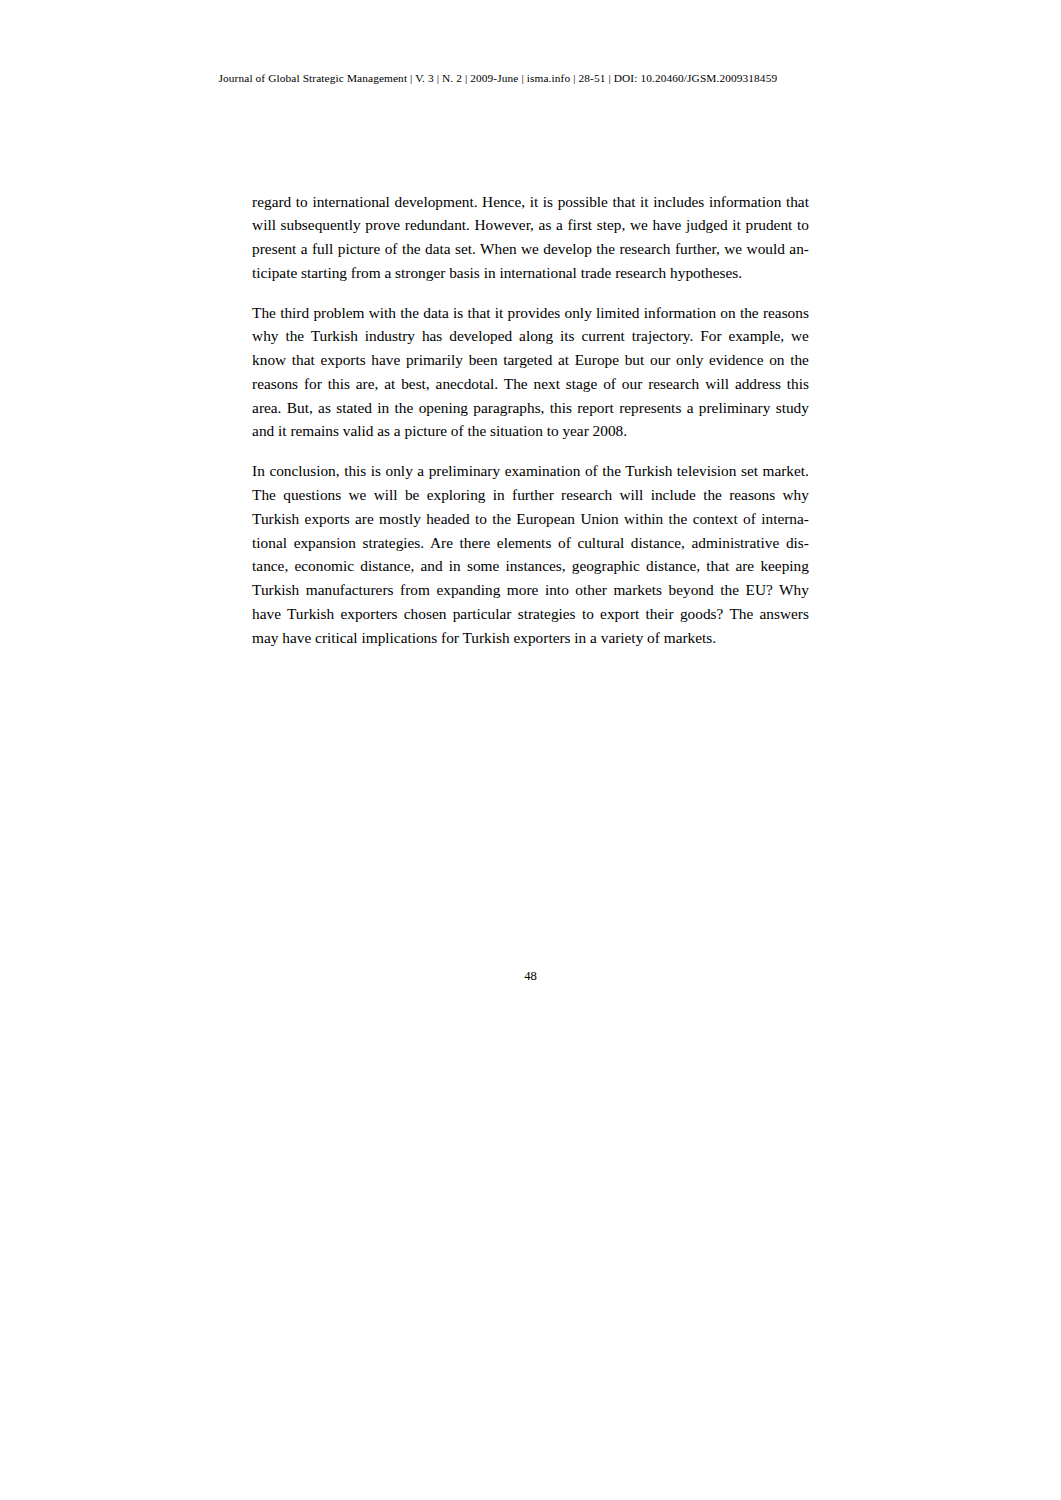Journal of Global Strategic Management | V. 3 | N. 2 | 2009-June | isma.info | 28-51 | DOI: 10.20460/JGSM.2009318459
regard to international development. Hence, it is possible that it includes information that will subsequently prove redundant. However, as a first step, we have judged it prudent to present a full picture of the data set. When we develop the research further, we would anticipate starting from a stronger basis in international trade research hypotheses.
The third problem with the data is that it provides only limited information on the reasons why the Turkish industry has developed along its current trajectory. For example, we know that exports have primarily been targeted at Europe but our only evidence on the reasons for this are, at best, anecdotal. The next stage of our research will address this area. But, as stated in the opening paragraphs, this report represents a preliminary study and it remains valid as a picture of the situation to year 2008.
In conclusion, this is only a preliminary examination of the Turkish television set market. The questions we will be exploring in further research will include the reasons why Turkish exports are mostly headed to the European Union within the context of international expansion strategies. Are there elements of cultural distance, administrative distance, economic distance, and in some instances, geographic distance, that are keeping Turkish manufacturers from expanding more into other markets beyond the EU? Why have Turkish exporters chosen particular strategies to export their goods? The answers may have critical implications for Turkish exporters in a variety of markets.
48